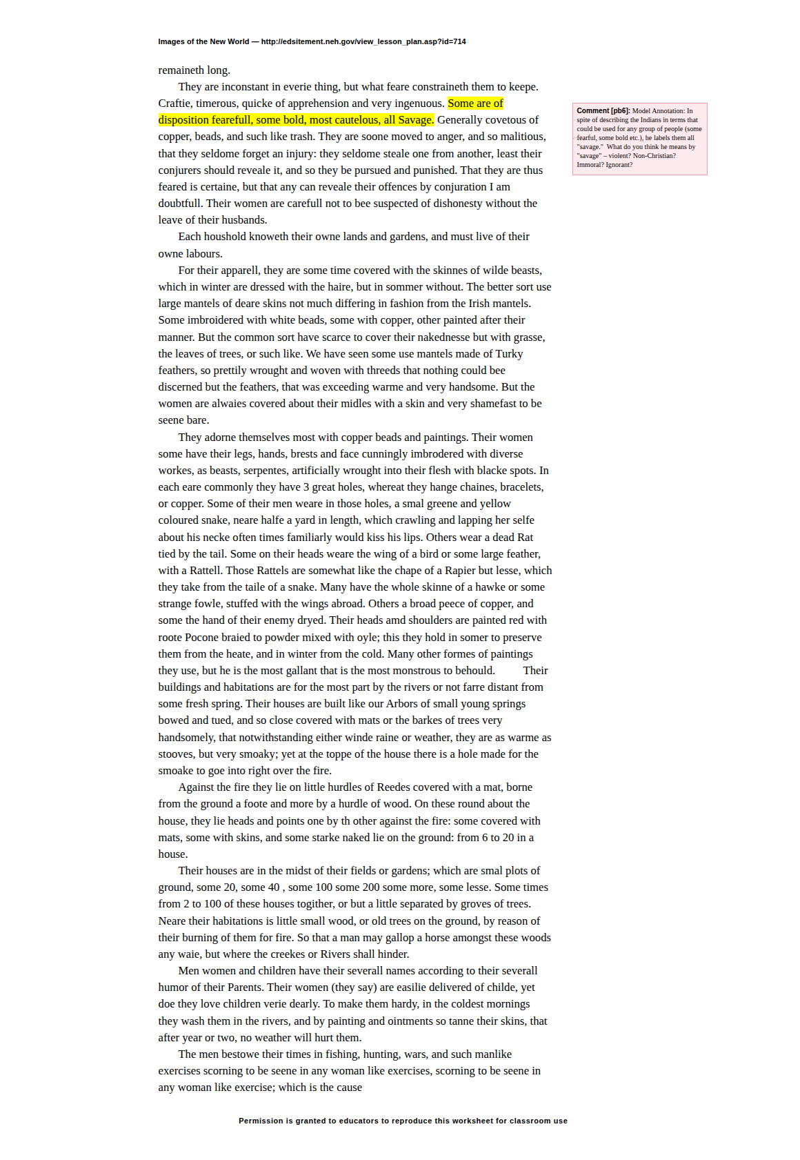Images of the New World — http://edsitement.neh.gov/view_lesson_plan.asp?id=714
remaineth long.
They are inconstant in everie thing, but what feare constraineth them to keepe. Craftie, timerous, quicke of apprehension and very ingenuous. Some are of disposition fearefull, some bold, most cautelous, all Savage. Generally covetous of copper, beads, and such like trash. They are soone moved to anger, and so malitious, that they seldome forget an injury: they seldome steale one from another, least their conjurers should reveale it, and so they be pursued and punished. That they are thus feared is certaine, but that any can reveale their offences by conjuration I am doubtfull. Their women are carefull not to bee suspected of dishonesty without the leave of their husbands.
Each houshold knoweth their owne lands and gardens, and must live of their owne labours.
For their apparell, they are some time covered with the skinnes of wilde beasts, which in winter are dressed with the haire, but in sommer without. The better sort use large mantels of deare skins not much differing in fashion from the Irish mantels. Some imbroidered with white beads, some with copper, other painted after their manner. But the common sort have scarce to cover their nakednesse but with grasse, the leaves of trees, or such like. We have seen some use mantels made of Turky feathers, so prettily wrought and woven with threeds that nothing could bee discerned but the feathers, that was exceeding warme and very handsome. But the women are alwaies covered about their midles with a skin and very shamefast to be seene bare.
They adorne themselves most with copper beads and paintings. Their women some have their legs, hands, brests and face cunningly imbrodered with diverse workes, as beasts, serpentes, artificially wrought into their flesh with blacke spots. In each eare commonly they have 3 great holes, whereat they hange chaines, bracelets, or copper. Some of their men weare in those holes, a smal greene and yellow coloured snake, neare halfe a yard in length, which crawling and lapping her selfe about his necke often times familiarly would kiss his lips. Others wear a dead Rat tied by the tail. Some on their heads weare the wing of a bird or some large feather, with a Rattell. Those Rattels are somewhat like the chape of a Rapier but lesse, which they take from the taile of a snake. Many have the whole skinne of a hawke or some strange fowle, stuffed with the wings abroad. Others a broad peece of copper, and some the hand of their enemy dryed. Their heads amd shoulders are painted red with roote Pocone braied to powder mixed with oyle; this they hold in somer to preserve them from the heate, and in winter from the cold. Many other formes of paintings they use, but he is the most gallant that is the most monstrous to behould. Their buildings and habitations are for the most part by the rivers or not farre distant from some fresh spring. Their houses are built like our Arbors of small young springs bowed and tued, and so close covered with mats or the barkes of trees very handsomely, that notwithstanding either winde raine or weather, they are as warme as stooves, but very smoaky; yet at the toppe of the house there is a hole made for the smoake to goe into right over the fire.
Against the fire they lie on little hurdles of Reedes covered with a mat, borne from the ground a foote and more by a hurdle of wood. On these round about the house, they lie heads and points one by th other against the fire: some covered with mats, some with skins, and some starke naked lie on the ground: from 6 to 20 in a house.
Their houses are in the midst of their fields or gardens; which are smal plots of ground, some 20, some 40 , some 100 some 200 some more, some lesse. Some times from 2 to 100 of these houses togither, or but a little separated by groves of trees. Neare their habitations is little small wood, or old trees on the ground, by reason of their burning of them for fire. So that a man may gallop a horse amongst these woods any waie, but where the creekes or Rivers shall hinder.
Men women and children have their severall names according to their severall humor of their Parents. Their women (they say) are easilie delivered of childe, yet doe they love children verie dearly. To make them hardy, in the coldest mornings they wash them in the rivers, and by painting and ointments so tanne their skins, that after year or two, no weather will hurt them.
The men bestowe their times in fishing, hunting, wars, and such manlike exercises scorning to be seene in any woman like exercises, scorning to be seene in any woman like exercise; which is the cause
Comment [pb6]: Model Annotation: In spite of describing the Indians in terms that could be used for any group of people (some fearful, some bold etc.), he labels them all "savage." What do you think he means by "savage" – violent? Non-Christian? Immoral? Ignorant?
Permission is granted to educators to reproduce this worksheet for classroom use